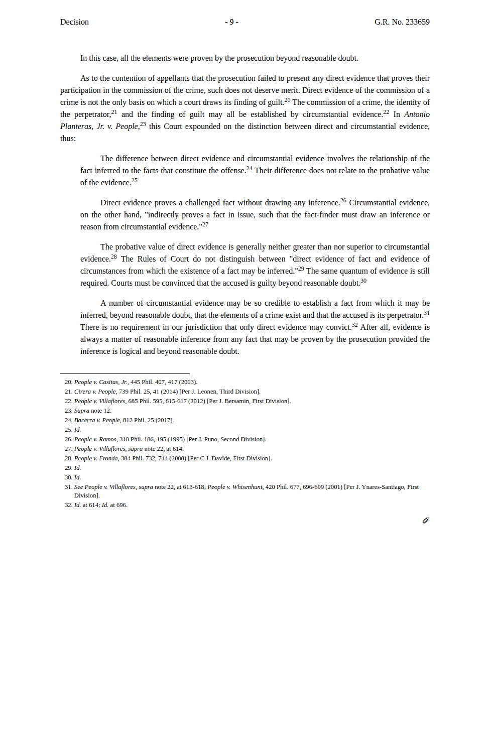Decision
- 9 -
G.R. No. 233659
In this case, all the elements were proven by the prosecution beyond reasonable doubt.
As to the contention of appellants that the prosecution failed to present any direct evidence that proves their participation in the commission of the crime, such does not deserve merit. Direct evidence of the commission of a crime is not the only basis on which a court draws its finding of guilt.20 The commission of a crime, the identity of the perpetrator,21 and the finding of guilt may all be established by circumstantial evidence.22 In Antonio Planteras, Jr. v. People,23 this Court expounded on the distinction between direct and circumstantial evidence, thus:
The difference between direct evidence and circumstantial evidence involves the relationship of the fact inferred to the facts that constitute the offense.24 Their difference does not relate to the probative value of the evidence.25
Direct evidence proves a challenged fact without drawing any inference.26 Circumstantial evidence, on the other hand, "indirectly proves a fact in issue, such that the fact-finder must draw an inference or reason from circumstantial evidence."27
The probative value of direct evidence is generally neither greater than nor superior to circumstantial evidence.28 The Rules of Court do not distinguish between "direct evidence of fact and evidence of circumstances from which the existence of a fact may be inferred."29 The same quantum of evidence is still required. Courts must be convinced that the accused is guilty beyond reasonable doubt.30
A number of circumstantial evidence may be so credible to establish a fact from which it may be inferred, beyond reasonable doubt, that the elements of a crime exist and that the accused is its perpetrator.31 There is no requirement in our jurisdiction that only direct evidence may convict.32 After all, evidence is always a matter of reasonable inference from any fact that may be proven by the prosecution provided the inference is logical and beyond reasonable doubt.
People v. Casitas, Jr., 445 Phil. 407, 417 (2003).
Cirera v. People, 739 Phil. 25, 41 (2014) [Per J. Leonen, Third Division].
People v. Villaflores, 685 Phil. 595, 615-617 (2012) [Per J. Bersamin, First Division].
Supra note 12.
Bacerra v. People, 812 Phil. 25 (2017).
Id.
People v. Ramos, 310 Phil. 186, 195 (1995) [Per J. Puno, Second Division].
People v. Villaflores, supra note 22, at 614.
People v. Fronda, 384 Phil. 732, 744 (2000) [Per C.J. Davide, First Division].
Id.
Id.
See People v. Villaflores, supra note 22, at 613-618; People v. Whisenhunt, 420 Phil. 677, 696-699 (2001) [Per J. Ynares-Santiago, First Division].
Id. at 614; Id. at 696.
✐